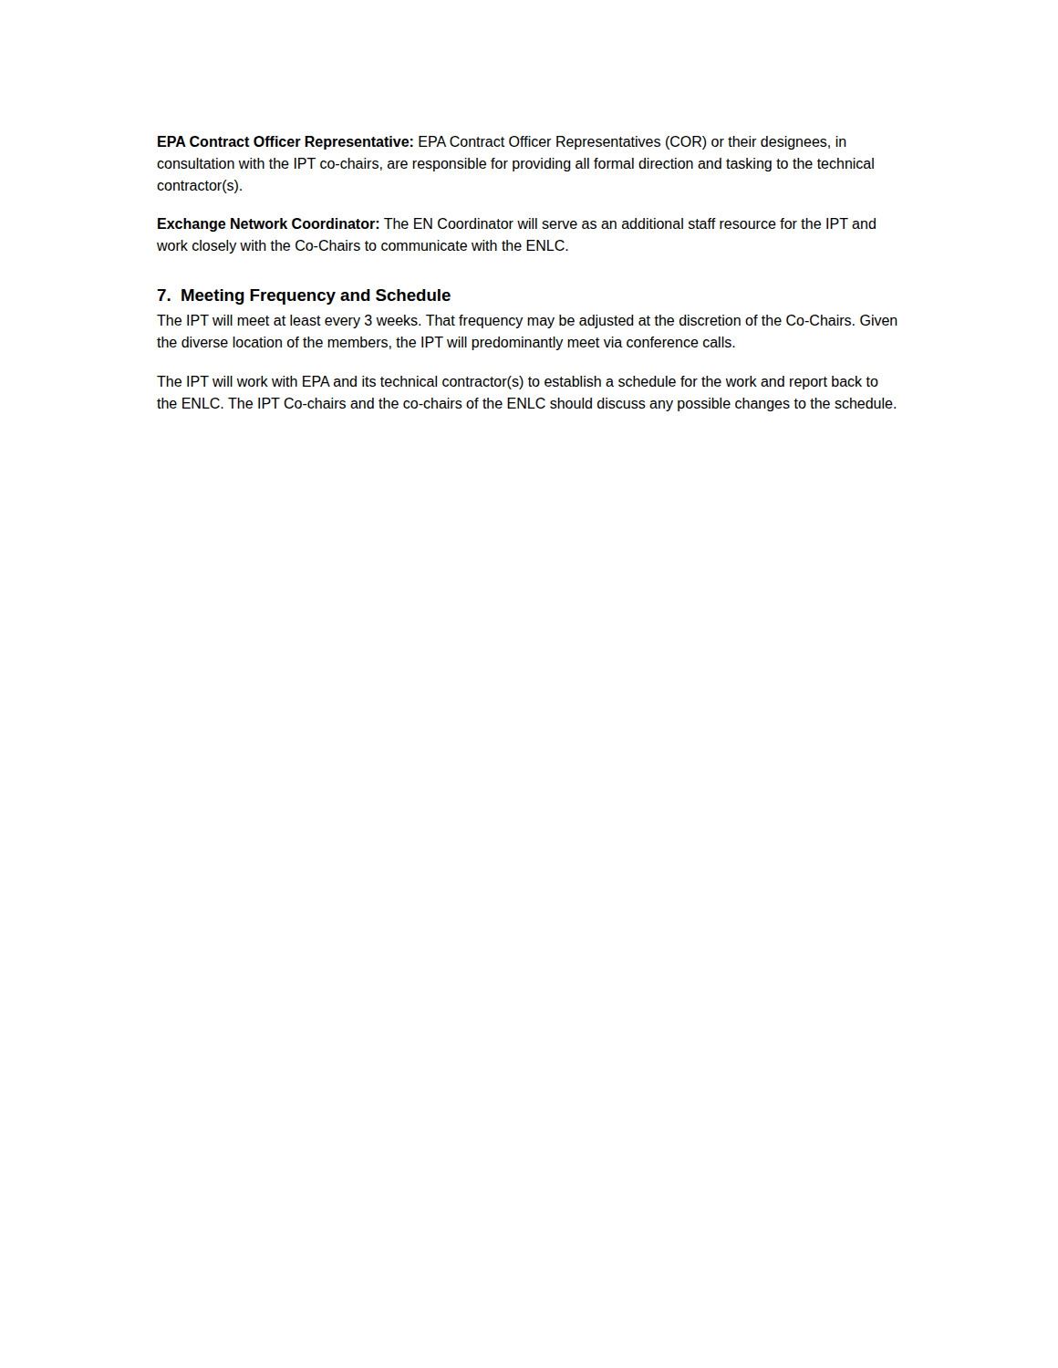EPA Contract Officer Representative: EPA Contract Officer Representatives (COR) or their designees, in consultation with the IPT co-chairs, are responsible for providing all formal direction and tasking to the technical contractor(s).
Exchange Network Coordinator: The EN Coordinator will serve as an additional staff resource for the IPT and work closely with the Co-Chairs to communicate with the ENLC.
7. Meeting Frequency and Schedule
The IPT will meet at least every 3 weeks. That frequency may be adjusted at the discretion of the Co-Chairs. Given the diverse location of the members, the IPT will predominantly meet via conference calls.
The IPT will work with EPA and its technical contractor(s) to establish a schedule for the work and report back to the ENLC. The IPT Co-chairs and the co-chairs of the ENLC should discuss any possible changes to the schedule.